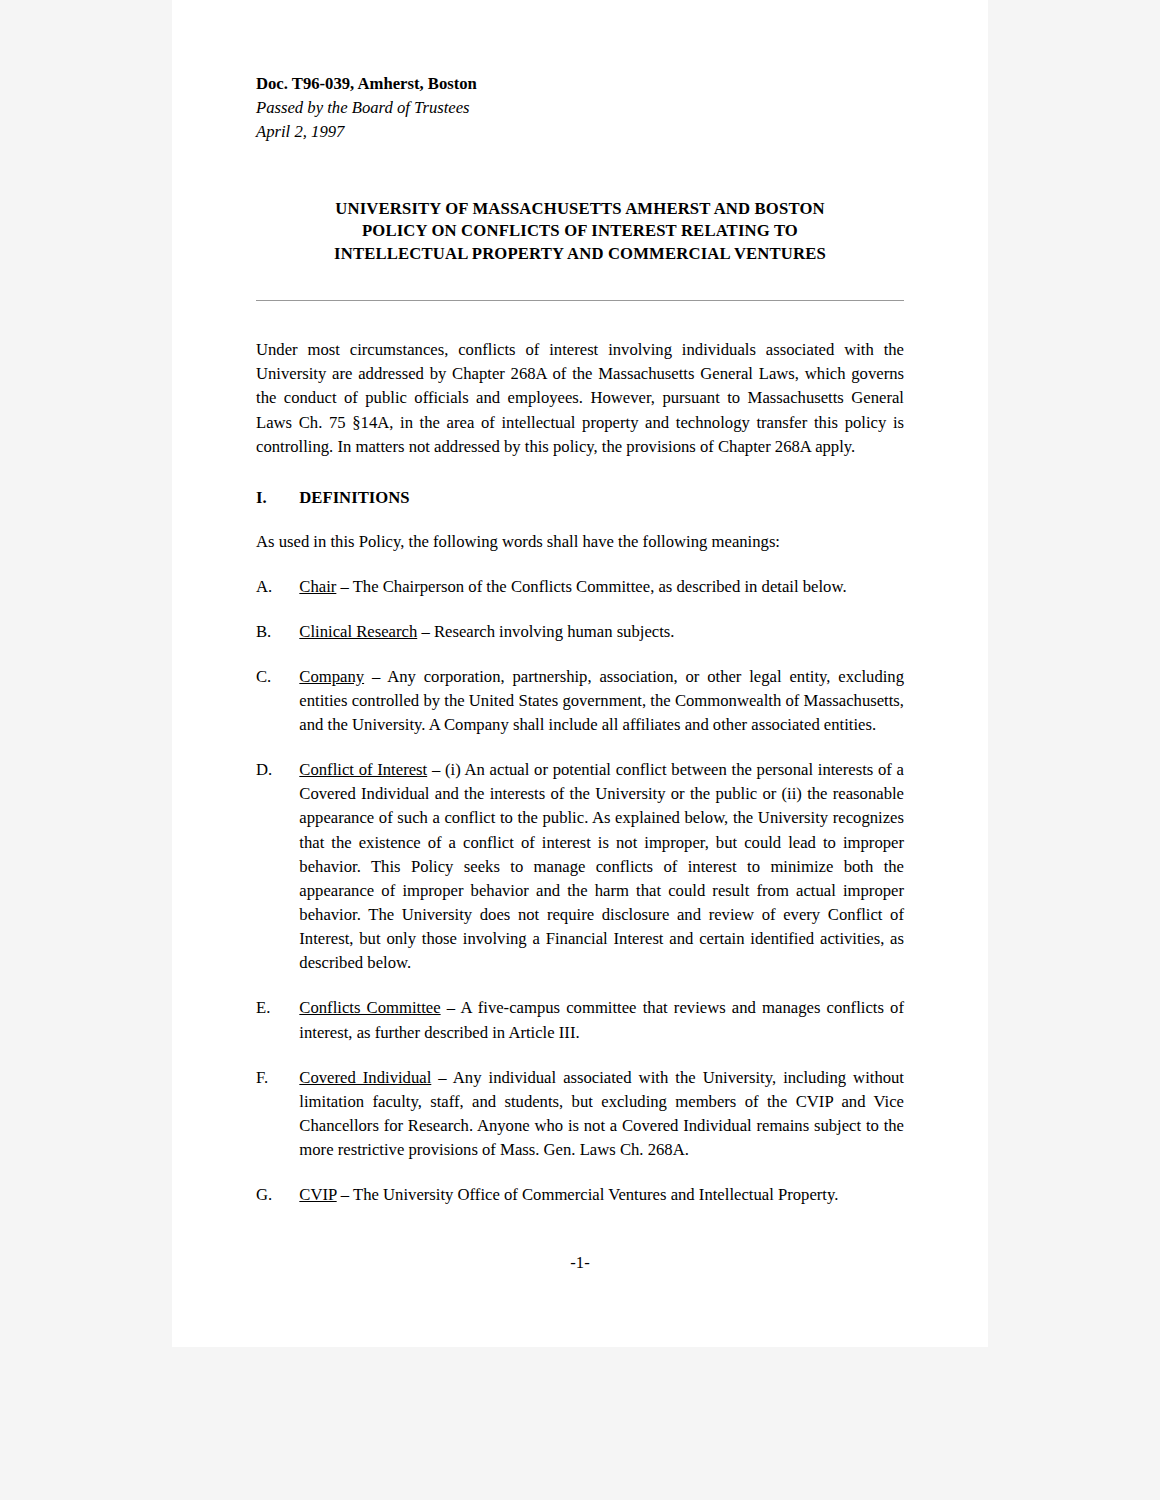Doc. T96-039, Amherst, Boston
Passed by the Board of Trustees
April 2, 1997
University of Massachusetts Amherst and Boston
Policy on Conflicts of Interest Relating to
Intellectual Property and Commercial Ventures
Under most circumstances, conflicts of interest involving individuals associated with the University are addressed by Chapter 268A of the Massachusetts General Laws, which governs the conduct of public officials and employees. However, pursuant to Massachusetts General Laws Ch. 75 §14A, in the area of intellectual property and technology transfer this policy is controlling. In matters not addressed by this policy, the provisions of Chapter 268A apply.
I. DEFINITIONS
As used in this Policy, the following words shall have the following meanings:
A. Chair – The Chairperson of the Conflicts Committee, as described in detail below.
B. Clinical Research – Research involving human subjects.
C. Company – Any corporation, partnership, association, or other legal entity, excluding entities controlled by the United States government, the Commonwealth of Massachusetts, and the University. A Company shall include all affiliates and other associated entities.
D. Conflict of Interest – (i) An actual or potential conflict between the personal interests of a Covered Individual and the interests of the University or the public or (ii) the reasonable appearance of such a conflict to the public. As explained below, the University recognizes that the existence of a conflict of interest is not improper, but could lead to improper behavior. This Policy seeks to manage conflicts of interest to minimize both the appearance of improper behavior and the harm that could result from actual improper behavior. The University does not require disclosure and review of every Conflict of Interest, but only those involving a Financial Interest and certain identified activities, as described below.
E. Conflicts Committee – A five-campus committee that reviews and manages conflicts of interest, as further described in Article III.
F. Covered Individual – Any individual associated with the University, including without limitation faculty, staff, and students, but excluding members of the CVIP and Vice Chancellors for Research. Anyone who is not a Covered Individual remains subject to the more restrictive provisions of Mass. Gen. Laws Ch. 268A.
G. CVIP – The University Office of Commercial Ventures and Intellectual Property.
-1-